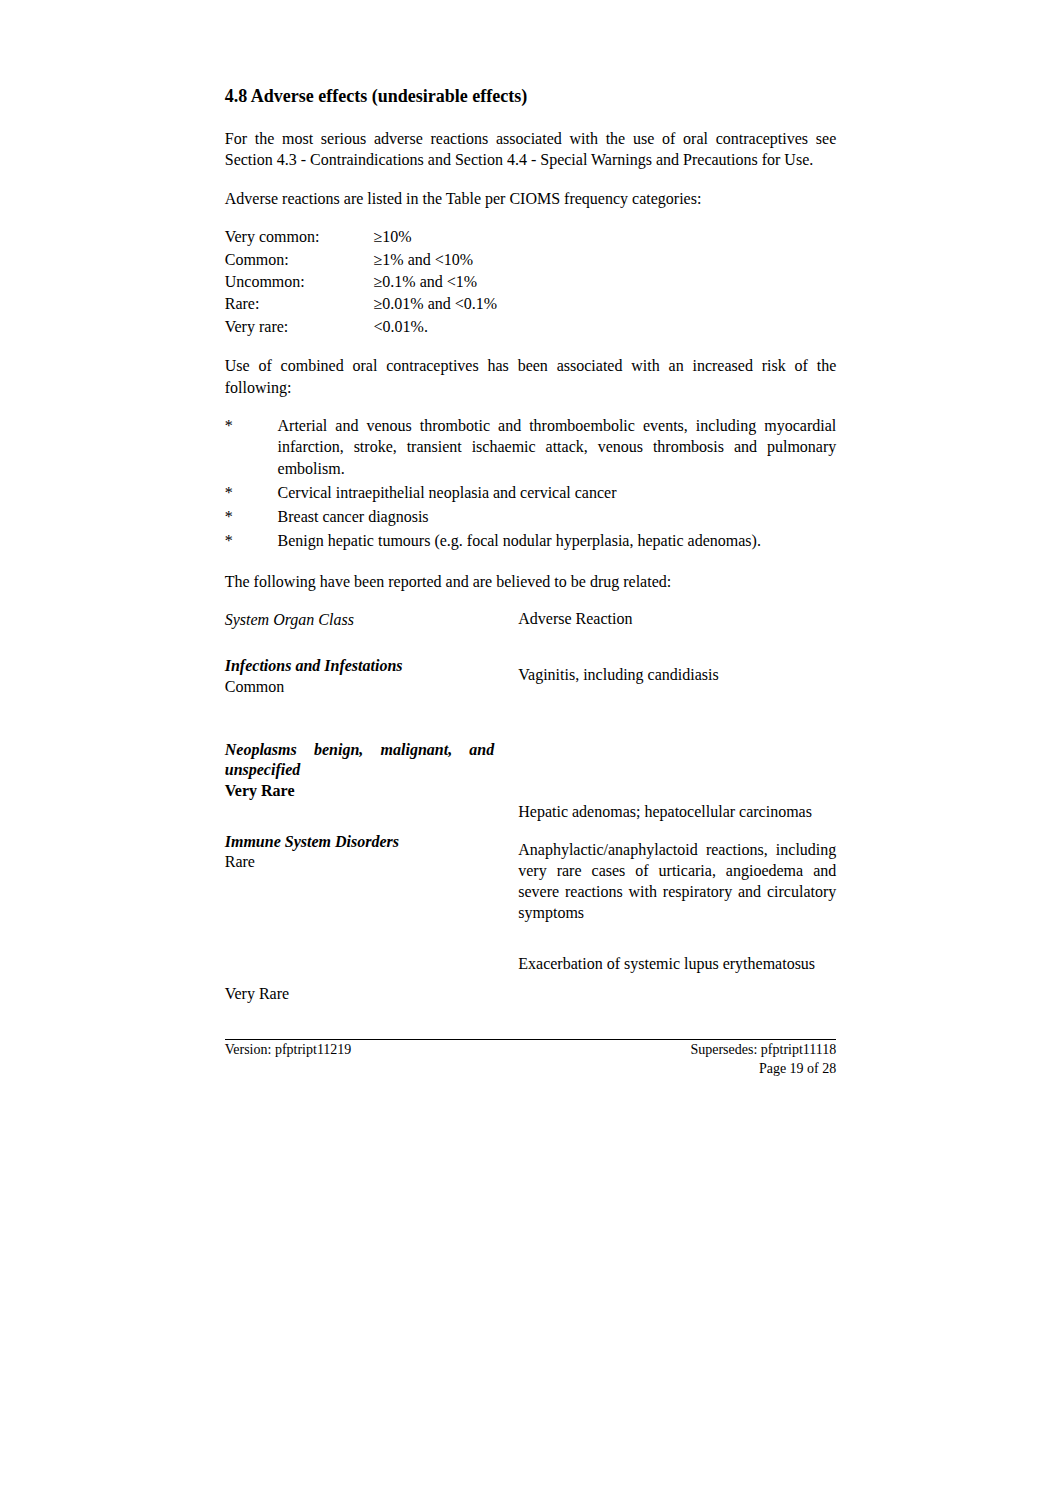4.8 Adverse effects (undesirable effects)
For the most serious adverse reactions associated with the use of oral contraceptives see Section 4.3 - Contraindications and Section 4.4 - Special Warnings and Precautions for Use.
Adverse reactions are listed in the Table per CIOMS frequency categories:
| Very common: | ≥10% |
| Common: | ≥1% and <10% |
| Uncommon: | ≥0.1% and <1% |
| Rare: | ≥0.01% and <0.1% |
| Very rare: | <0.01%. |
Use of combined oral contraceptives has been associated with an increased risk of the following:
| * | Arterial and venous thrombotic and thromboembolic events, including myocardial infarction, stroke, transient ischaemic attack, venous thrombosis and pulmonary embolism. |
| * | Cervical intraepithelial neoplasia and cervical cancer |
| * | Breast cancer diagnosis |
| * | Benign hepatic tumours (e.g. focal nodular hyperplasia, hepatic adenomas). |
The following have been reported and are believed to be drug related:
| System Organ Class | Adverse Reaction |
| Infections and Infestations Common | Vaginitis, including candidiasis |
| Neoplasms benign, malignant, and unspecified Very Rare | |
| | Hepatic adenomas; hepatocellular carcinomas |
| Immune System Disorders Rare | Anaphylactic/anaphylactoid reactions, including very rare cases of urticaria, angioedema and severe reactions with respiratory and circulatory symptoms |
| | Exacerbation of systemic lupus erythematosus |
| Very Rare | |
| Version: pfptript11219 | Supersedes: pfptript11118 Page 19 of 28 |